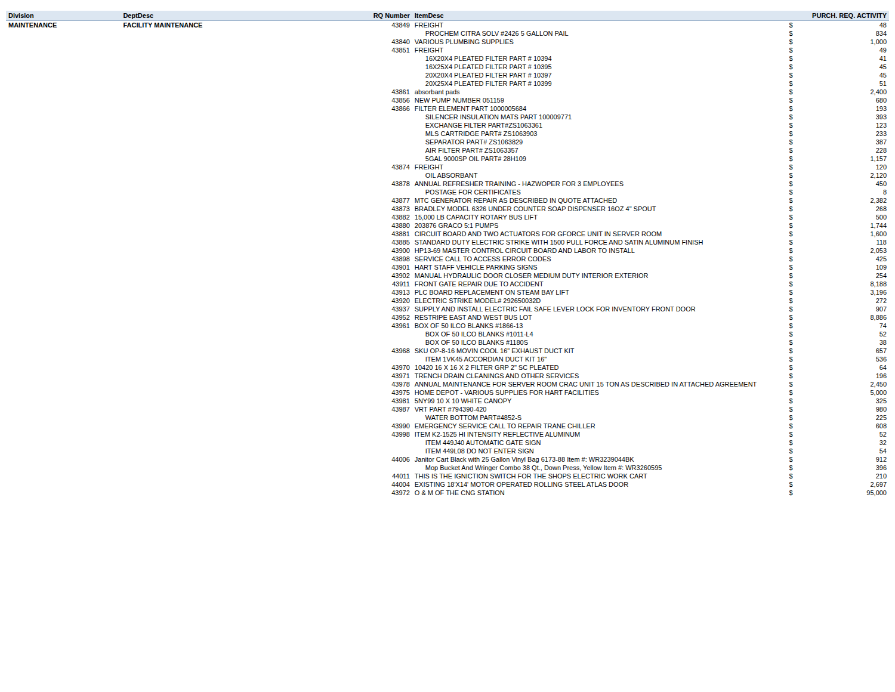| Division | DeptDesc | RQ Number | ItemDesc | PURCH. REQ. ACTIVITY |
| --- | --- | --- | --- | --- |
| MAINTENANCE | FACILITY MAINTENANCE | 43849 | FREIGHT | $ | 48 |
| | | | PROCHEM CITRA SOLV #2426 5 GALLON PAIL | $ | 834 |
| | | 43840 | VARIOUS PLUMBING SUPPLIES | $ | 1,000 |
| | | 43851 | FREIGHT | $ | 49 |
| | | | 16X20X4 PLEATED FILTER PART # 10394 | $ | 41 |
| | | | 16X25X4 PLEATED FILTER PART # 10395 | $ | 45 |
| | | | 20X20X4 PLEATED FILTER PART # 10397 | $ | 45 |
| | | | 20X25X4 PLEATED FILTER PART # 10399 | $ | 51 |
| | | 43861 | absorbant pads | $ | 2,400 |
| | | 43856 | NEW PUMP NUMBER 051159 | $ | 680 |
| | | 43866 | FILTER ELEMENT PART 1000005684 | $ | 193 |
| | | | SILENCER INSULATION MATS PART 100009771 | $ | 393 |
| | | | EXCHANGE FILTER PART#ZS1063361 | $ | 123 |
| | | | MLS CARTRIDGE PART# ZS1063903 | $ | 233 |
| | | | SEPARATOR PART# ZS1063829 | $ | 387 |
| | | | AIR FILTER PART# ZS1063357 | $ | 228 |
| | | | 5GAL 9000SP OIL PART# 28H109 | $ | 1,157 |
| | | 43874 | FREIGHT | $ | 120 |
| | | | OIL ABSORBANT | $ | 2,120 |
| | | 43878 | ANNUAL REFRESHER TRAINING - HAZWOPER FOR 3 EMPLOYEES | $ | 450 |
| | | | POSTAGE FOR CERTIFICATES | $ | 8 |
| | | 43877 | MTC GENERATOR REPAIR AS DESCRIBED IN QUOTE ATTACHED | $ | 2,382 |
| | | 43873 | BRADLEY MODEL 6326 UNDER COUNTER SOAP DISPENSER 16OZ 4" SPOUT | $ | 268 |
| | | 43882 | 15,000 LB CAPACITY ROTARY BUS LIFT | $ | 500 |
| | | 43880 | 203876 GRACO 5:1 PUMPS | $ | 1,744 |
| | | 43881 | CIRCUIT BOARD AND TWO ACTUATORS FOR GFORCE UNIT IN SERVER ROOM | $ | 1,600 |
| | | 43885 | STANDARD DUTY ELECTRIC STRIKE WITH 1500 PULL FORCE AND SATIN ALUMINUM FINISH | $ | 118 |
| | | 43900 | HP13-69 MASTER CONTROL CIRCUIT BOARD AND LABOR TO INSTALL | $ | 2,053 |
| | | 43898 | SERVICE CALL TO ACCESS ERROR CODES | $ | 425 |
| | | 43901 | HART STAFF VEHICLE PARKING SIGNS | $ | 109 |
| | | 43902 | MANUAL HYDRAULIC DOOR CLOSER MEDIUM DUTY INTERIOR EXTERIOR | $ | 254 |
| | | 43911 | FRONT GATE REPAIR DUE TO ACCIDENT | $ | 8,188 |
| | | 43913 | PLC BOARD REPLACEMENT ON STEAM BAY LIFT | $ | 3,196 |
| | | 43920 | ELECTRIC STRIKE MODEL# 292650032D | $ | 272 |
| | | 43937 | SUPPLY AND INSTALL ELECTRIC FAIL SAFE LEVER LOCK FOR INVENTORY FRONT DOOR | $ | 907 |
| | | 43952 | RESTRIPE EAST AND WEST BUS LOT | $ | 8,886 |
| | | 43961 | BOX OF 50 ILCO BLANKS #1866-13 | $ | 74 |
| | | | BOX OF 50 ILCO BLANKS #1011-L4 | $ | 52 |
| | | | BOX OF 50 ILCO BLANKS #1180S | $ | 38 |
| | | 43968 | SKU OP-8-16 MOVIN COOL 16" EXHAUST DUCT KIT | $ | 657 |
| | | | ITEM 1VK45 ACCORDIAN DUCT KIT 16" | $ | 536 |
| | | 43970 | 10420 16 X 16 X 2 FILTER GRP 2" SC PLEATED | $ | 64 |
| | | 43971 | TRENCH DRAIN CLEANINGS AND OTHER SERVICES | $ | 196 |
| | | 43978 | ANNUAL MAINTENANCE FOR SERVER ROOM CRAC UNIT 15 TON AS DESCRIBED IN ATTACHED AGREEMENT | $ | 2,450 |
| | | 43975 | HOME DEPOT - VARIOUS SUPPLIES FOR HART FACILITIES | $ | 5,000 |
| | | 43981 | 5NY99 10 X 10 WHITE CANOPY | $ | 325 |
| | | 43987 | VRT PART #794390-420 | $ | 980 |
| | | | WATER BOTTOM PART#4852-S | $ | 225 |
| | | 43990 | EMERGENCY SERVICE CALL TO REPAIR TRANE CHILLER | $ | 608 |
| | | 43998 | ITEM K2-1525 HI INTENSITY REFLECTIVE ALUMINUM | $ | 52 |
| | | | ITEM 449J40 AUTOMATIC GATE SIGN | $ | 32 |
| | | | ITEM 449L08 DO NOT ENTER SIGN | $ | 54 |
| | | 44006 | Janitor Cart Black with 25 Gallon Vinyl Bag 6173-88 Item #: WR3239044BK | $ | 912 |
| | | | Mop Bucket And Wringer Combo 38 Qt., Down Press, Yellow Item #: WR3260595 | $ | 396 |
| | | 44011 | THIS IS THE IGNICTION SWITCH FOR THE SHOPS ELECTRIC WORK CART | $ | 210 |
| | | 44004 | EXISTING 18'X14' MOTOR OPERATED ROLLING STEEL ATLAS DOOR | $ | 2,697 |
| | | 43972 | O & M OF THE CNG STATION | $ | 95,000 |